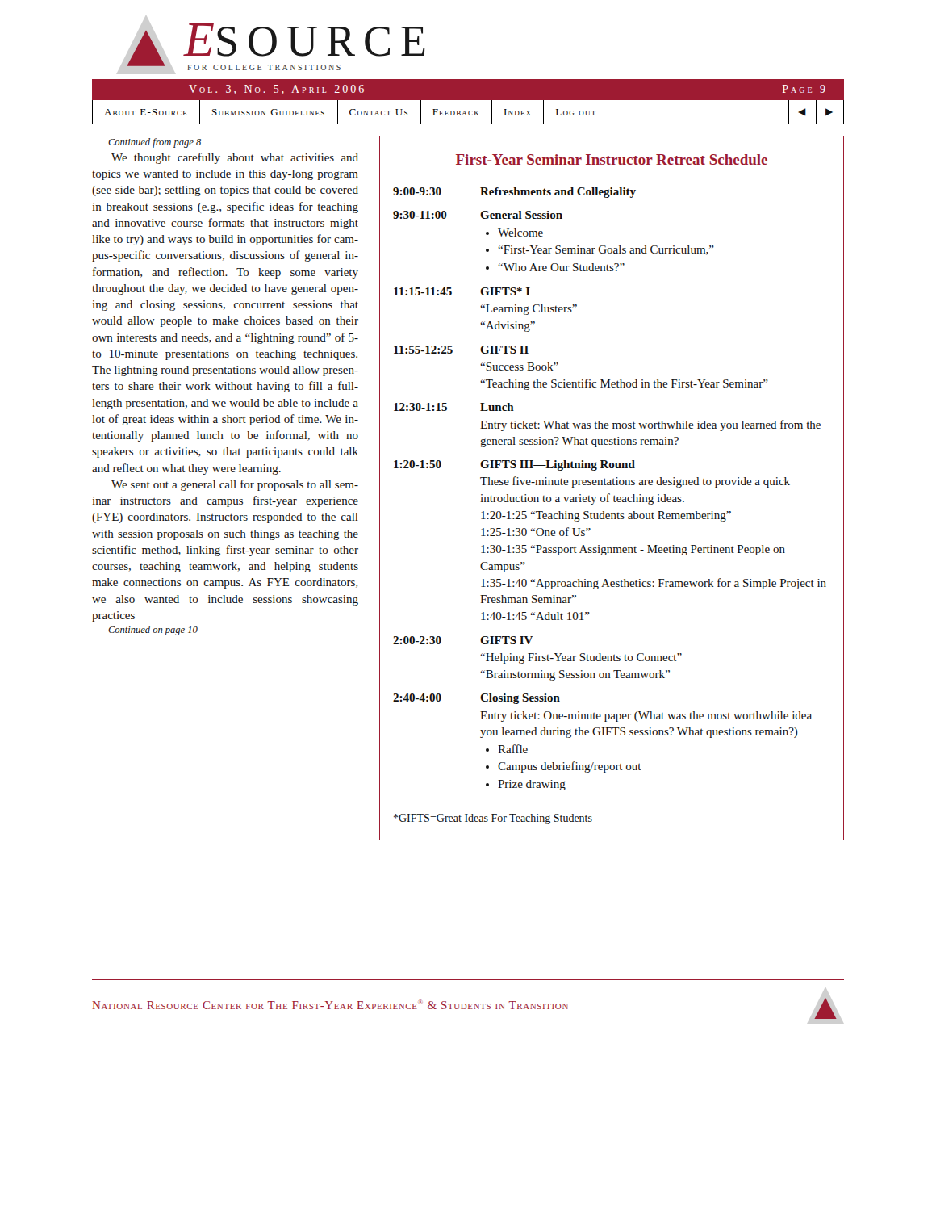ESOURCE
FOR COLLEGE TRANSITIONS
Vol. 3, No. 5, April 2006 Page 9
About E-Source Submission Guidelines Contact Us Feedback Index Log out ◀ ▶
Continued from page 8
We thought carefully about what activities and topics we wanted to include in this day-long program (see side bar); settling on topics that could be covered in breakout sessions (e.g., specific ideas for teaching and innovative course formats that instructors might like to try) and ways to build in opportunities for campus-specific conversations, discussions of general information, and reflection. To keep some variety throughout the day, we decided to have general opening and closing sessions, concurrent sessions that would allow people to make choices based on their own interests and needs, and a “lightning round” of 5- to 10-minute presentations on teaching techniques. The lightning round presentations would allow presenters to share their work without having to fill a full-length presentation, and we would be able to include a lot of great ideas within a short period of time. We intentionally planned lunch to be informal, with no speakers or activities, so that participants could talk and reflect on what they were learning.
We sent out a general call for proposals to all seminar instructors and campus first-year experience (FYE) coordinators. Instructors responded to the call with session proposals on such things as teaching the scientific method, linking first-year seminar to other courses, teaching teamwork, and helping students make connections on campus. As FYE coordinators, we also wanted to include sessions showcasing practices
Continued on page 10
First-Year Seminar Instructor Retreat Schedule
| 9:00-9:30 | Refreshments and Collegiality |
| 9:30-11:00 | General Session Welcome “First-Year Seminar Goals and Curriculum,” “Who Are Our Students?” |
| 11:15-11:45 | GIFTS* I “Learning Clusters” “Advising” |
| 11:55-12:25 | GIFTS II “Success Book” “Teaching the Scientific Method in the First-Year Seminar” |
| 12:30-1:15 | Lunch Entry ticket: What was the most worthwhile idea you learned from the general session? What questions remain? |
| 1:20-1:50 | GIFTS III—Lightning Round These five-minute presentations are designed to provide a quick introduction to a variety of teaching ideas. 1:20-1:25 “Teaching Students about Remembering” 1:25-1:30 “One of Us” 1:30-1:35 “Passport Assignment - Meeting Pertinent People on Campus” 1:35-1:40 “Approaching Aesthetics: Framework for a Simple Project in Freshman Seminar” 1:40-1:45 “Adult 101” |
| 2:00-2:30 | GIFTS IV “Helping First-Year Students to Connect” “Brainstorming Session on Teamwork” |
| 2:40-4:00 | Closing Session Entry ticket: One-minute paper (What was the most worthwhile idea you learned during the GIFTS sessions? What questions remain?) Raffle Campus debriefing/report out Prize drawing |
*GIFTS=Great Ideas For Teaching Students
National Resource Center for The First-Year Experience® & Students in Transition